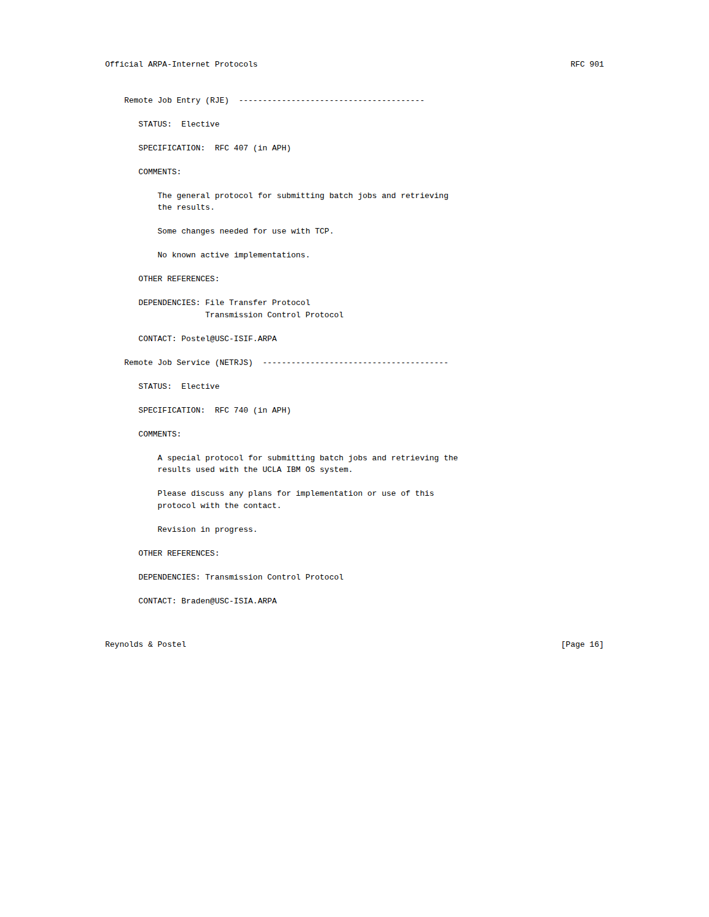Official ARPA-Internet Protocols RFC 901
Remote Job Entry (RJE)  ---------------------------------------
STATUS:  Elective
SPECIFICATION:  RFC 407 (in APH)
COMMENTS:
The general protocol for submitting batch jobs and retrieving
the results.
Some changes needed for use with TCP.
No known active implementations.
OTHER REFERENCES:
DEPENDENCIES: File Transfer Protocol
              Transmission Control Protocol
CONTACT: Postel@USC-ISIF.ARPA
Remote Job Service (NETRJS)  ---------------------------------------
STATUS:  Elective
SPECIFICATION:  RFC 740 (in APH)
COMMENTS:
A special protocol for submitting batch jobs and retrieving the
results used with the UCLA IBM OS system.
Please discuss any plans for implementation or use of this
protocol with the contact.
Revision in progress.
OTHER REFERENCES:
DEPENDENCIES: Transmission Control Protocol
CONTACT: Braden@USC-ISIA.ARPA
Reynolds & Postel [Page 16]